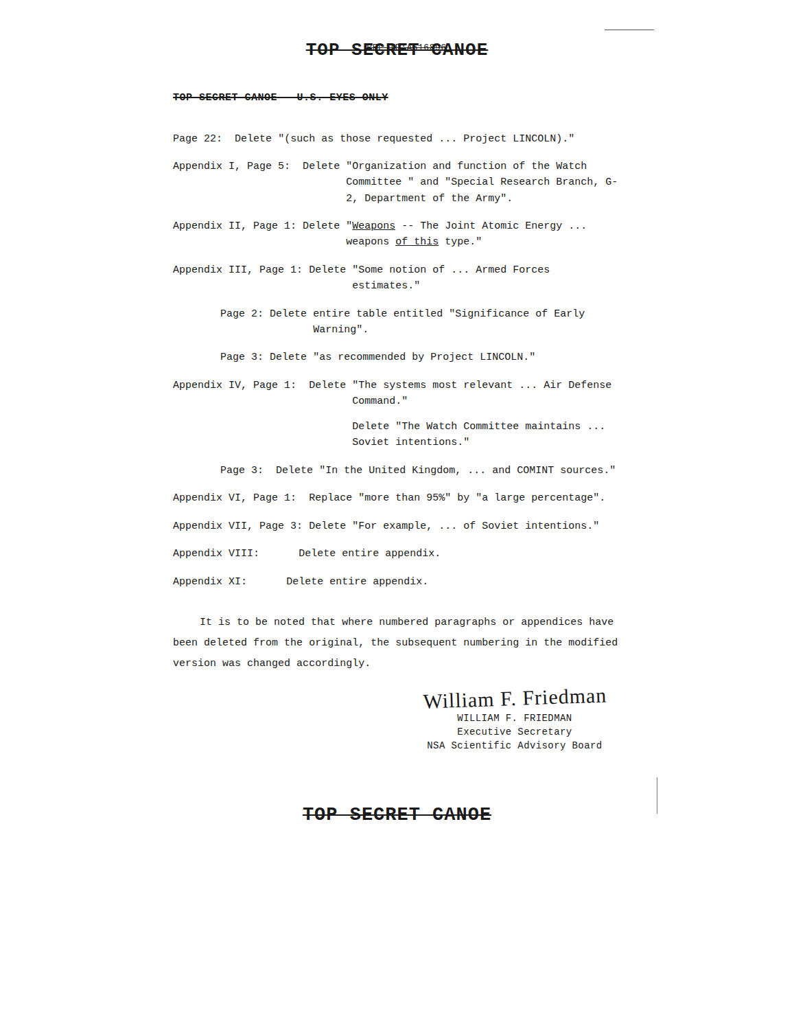TOP SECRET CANOE REF ID:A516896
TOP SECRET CANOE - U.S. EYES ONLY
Page 22: Delete
"(such as those requested ... Project LINCOLN)."
Appendix I, Page 5: Delete
"Organization and function of the Watch Committee " and "Special Research Branch, G-2, Department of the Army".
Appendix II, Page 1: Delete
"Weapons -- The Joint Atomic Energy ... weapons of this type."
Appendix III, Page 1: Delete
"Some notion of ... Armed Forces estimates."
Page 2: Delete
entire table entitled "Significance of Early Warning".
Page 3: Delete
"as recommended by Project LINCOLN."
Appendix IV, Page 1: Delete
"The systems most relevant ... Air Defense Command."
Delete "The Watch Committee maintains ... Soviet intentions."
Page 3: Delete
"In the United Kingdom, ... and COMINT sources."
Appendix VI, Page 1: Replace
"more than 95%" by "a large percentage".
Appendix VII, Page 3: Delete
"For example, ... of Soviet intentions."
Appendix VIII:
Delete entire appendix.
Appendix XI:
Delete entire appendix.
It is to be noted that where numbered paragraphs or appendices have been deleted from the original, the subsequent numbering in the modified version was changed accordingly.
William F. Friedman
WILLIAM F. FRIEDMAN
Executive Secretary
NSA Scientific Advisory Board
TOP SECRET CANOE